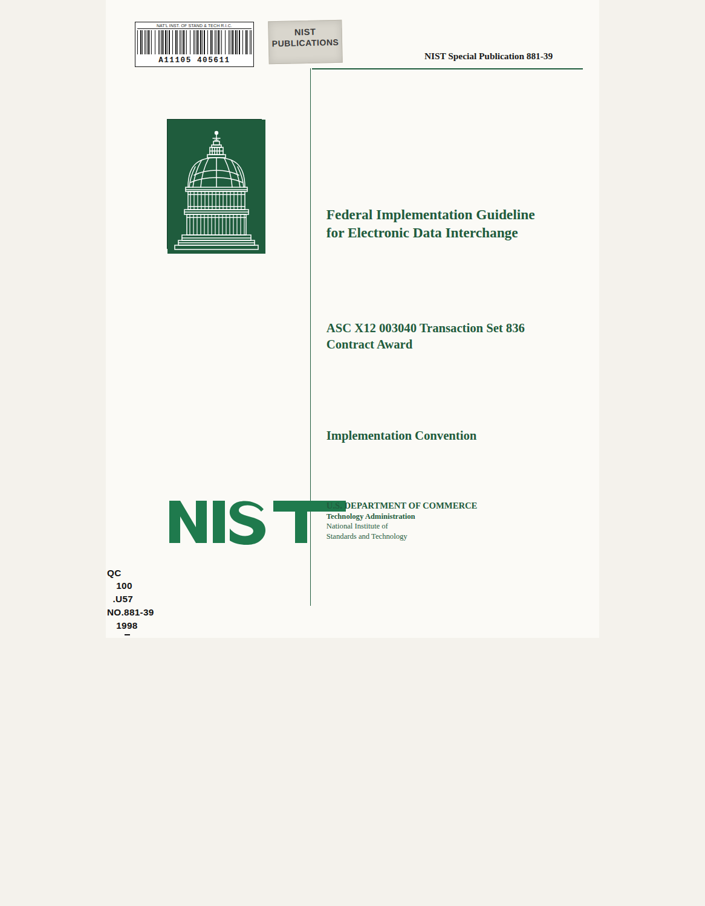NAT'L INST. OF STAND & TECH R.I.C.
A11105 405611
NIST
PUBLICATIONS
NIST Special Publication 881-39
Federal Implementation Guideline
for Electronic Data Interchange
ASC X12 003040 Transaction Set 836
Contract Award
Implementation Convention
U.S. DEPARTMENT OF COMMERCE
Technology Administration
National Institute of
Standards and Technology
QC
100
.U57
NO.881-39
1998